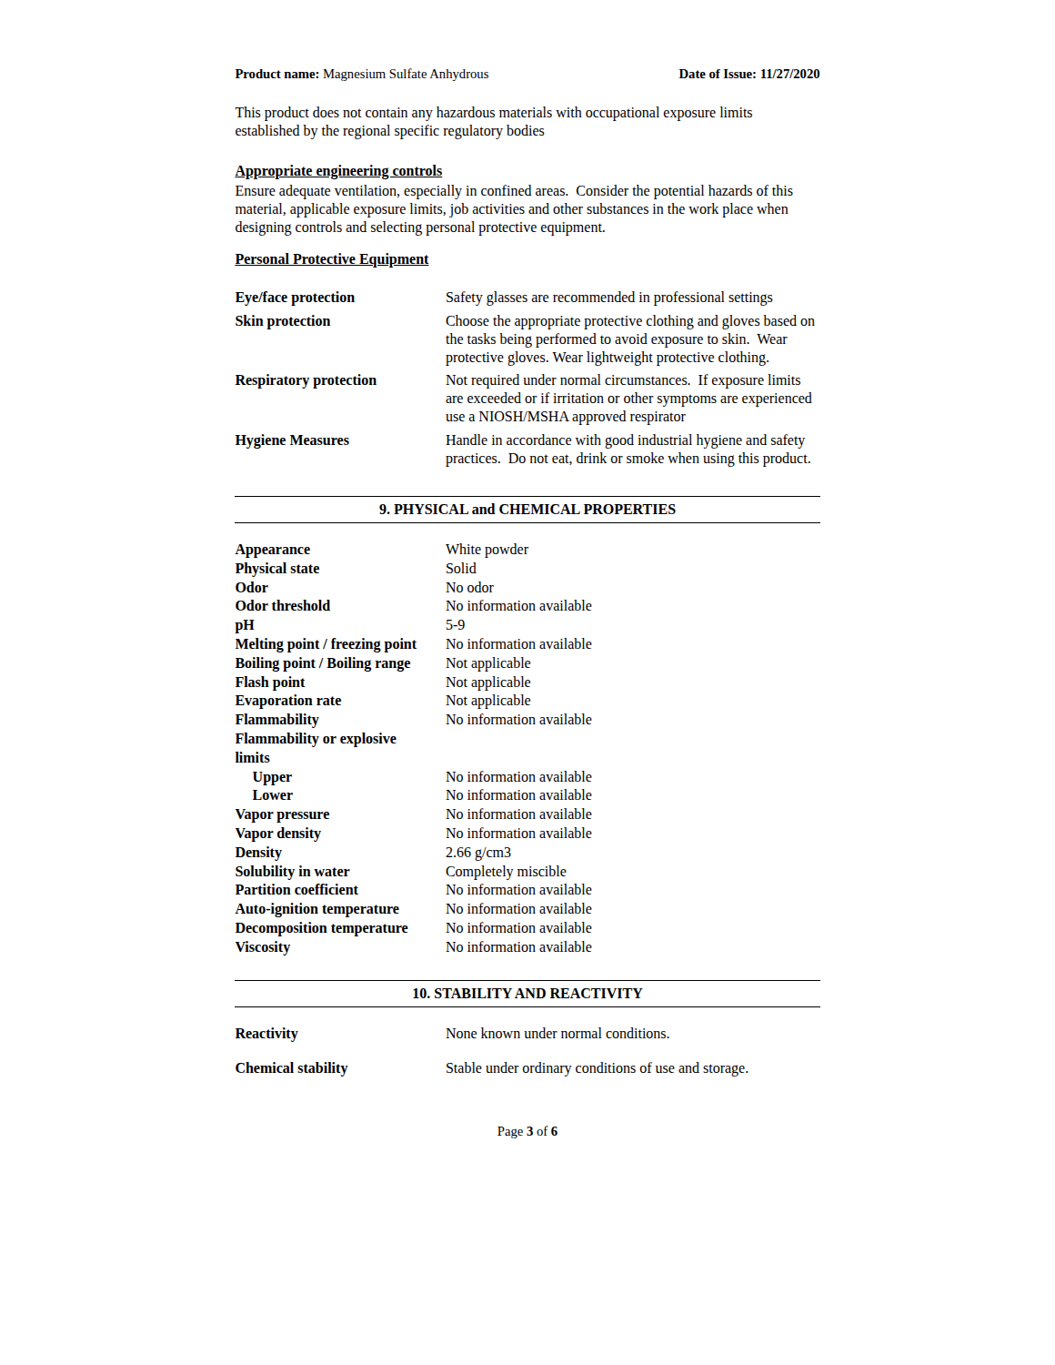Product name: Magnesium Sulfate Anhydrous
Date of Issue: 11/27/2020
This product does not contain any hazardous materials with occupational exposure limits established by the regional specific regulatory bodies
Appropriate engineering controls
Ensure adequate ventilation, especially in confined areas. Consider the potential hazards of this material, applicable exposure limits, job activities and other substances in the work place when designing controls and selecting personal protective equipment.
Personal Protective Equipment
| Eye/face protection | Safety glasses are recommended in professional settings |
| Skin protection | Choose the appropriate protective clothing and gloves based on the tasks being performed to avoid exposure to skin. Wear protective gloves. Wear lightweight protective clothing. |
| Respiratory protection | Not required under normal circumstances. If exposure limits are exceeded or if irritation or other symptoms are experienced use a NIOSH/MSHA approved respirator |
| Hygiene Measures | Handle in accordance with good industrial hygiene and safety practices. Do not eat, drink or smoke when using this product. |
9. PHYSICAL and CHEMICAL PROPERTIES
| Appearance | White powder |
| Physical state | Solid |
| Odor | No odor |
| Odor threshold | No information available |
| pH | 5-9 |
| Melting point / freezing point | No information available |
| Boiling point / Boiling range | Not applicable |
| Flash point | Not applicable |
| Evaporation rate | Not applicable |
| Flammability | No information available |
| Flammability or explosive | |
| limits | |
| Upper | No information available |
| Lower | No information available |
| Vapor pressure | No information available |
| Vapor density | No information available |
| Density | 2.66 g/cm3 |
| Solubility in water | Completely miscible |
| Partition coefficient | No information available |
| Auto-ignition temperature | No information available |
| Decomposition temperature | No information available |
| Viscosity | No information available |
10. STABILITY AND REACTIVITY
| Reactivity | None known under normal conditions. |
| Chemical stability | Stable under ordinary conditions of use and storage. |
Page 3 of 6